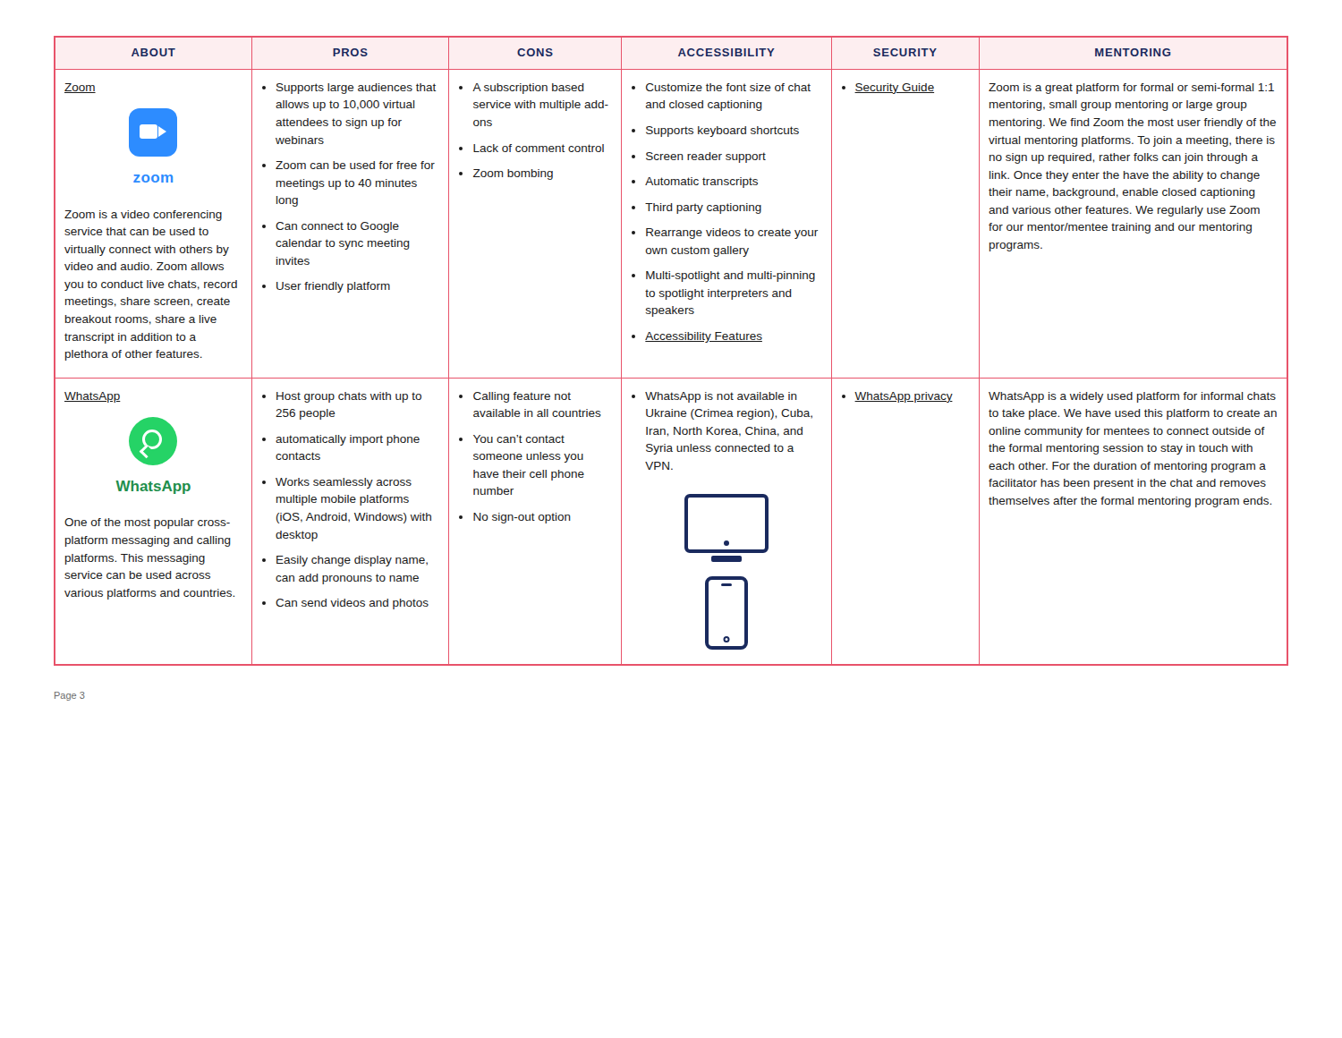| ABOUT | PROS | CONS | ACCESSIBILITY | SECURITY | MENTORING |
| --- | --- | --- | --- | --- | --- |
| Zoom zoom Zoom is a video conferencing service that can be used to virtually connect with others by video and audio. Zoom allows you to conduct live chats, record meetings, share screen, create breakout rooms, share a live transcript in addition to a plethora of other features. | Supports large audiences that allows up to 10,000 virtual attendees to sign up for webinars Zoom can be used for free for meetings up to 40 minutes long Can connect to Google calendar to sync meeting invites User friendly platform | A subscription based service with multiple add-ons Lack of comment control Zoom bombing | Customize the font size of chat and closed captioning Supports keyboard shortcuts Screen reader support Automatic transcripts Third party captioning Rearrange videos to create your own custom gallery Multi-spotlight and multi-pinning to spotlight interpreters and speakers Accessibility Features | Security Guide | Zoom is a great platform for formal or semi-formal 1:1 mentoring, small group mentoring or large group mentoring. We find Zoom the most user friendly of the virtual mentoring platforms. To join a meeting, there is no sign up required, rather folks can join through a link. Once they enter the have the ability to change their name, background, enable closed captioning and various other features. We regularly use Zoom for our mentor/mentee training and our mentoring programs. |
| WhatsApp WhatsApp One of the most popular cross-platform messaging and calling platforms. This messaging service can be used across various platforms and countries. | Host group chats with up to 256 people automatically import phone contacts Works seamlessly across multiple mobile platforms (iOS, Android, Windows) with desktop Easily change display name, can add pronouns to name Can send videos and photos | Calling feature not available in all countries You can’t contact someone unless you have their cell phone number No sign-out option | WhatsApp is not available in Ukraine (Crimea region), Cuba, Iran, North Korea, China, and Syria unless connected to a VPN. | WhatsApp privacy | WhatsApp is a widely used platform for informal chats to take place. We have used this platform to create an online community for mentees to connect outside of the formal mentoring session to stay in touch with each other. For the duration of mentoring program a facilitator has been present in the chat and removes themselves after the formal mentoring program ends. |
Page 3